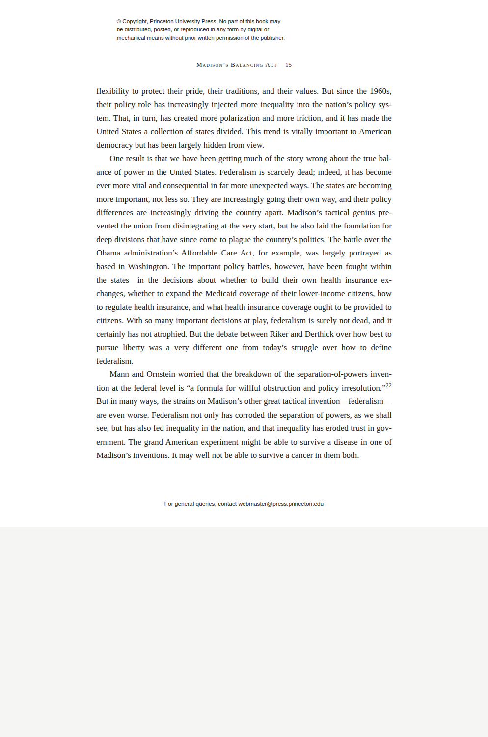© Copyright, Princeton University Press. No part of this book may be distributed, posted, or reproduced in any form by digital or mechanical means without prior written permission of the publisher.
Madison’s Balancing Act 15
flexibility to protect their pride, their traditions, and their values. But since the 1960s, their policy role has increasingly injected more inequality into the nation’s policy system. That, in turn, has created more polarization and more friction, and it has made the United States a collection of states divided. This trend is vitally important to American democracy but has been largely hidden from view.
One result is that we have been getting much of the story wrong about the true balance of power in the United States. Federalism is scarcely dead; indeed, it has become ever more vital and consequential in far more unexpected ways. The states are becoming more important, not less so. They are increasingly going their own way, and their policy differences are increasingly driving the country apart. Madison’s tactical genius prevented the union from disintegrating at the very start, but he also laid the foundation for deep divisions that have since come to plague the country’s politics. The battle over the Obama administration’s Affordable Care Act, for example, was largely portrayed as based in Washington. The important policy battles, however, have been fought within the states—in the decisions about whether to build their own health insurance exchanges, whether to expand the Medicaid coverage of their lower-income citizens, how to regulate health insurance, and what health insurance coverage ought to be provided to citizens. With so many important decisions at play, federalism is surely not dead, and it certainly has not atrophied. But the debate between Riker and Derthick over how best to pursue liberty was a very different one from today’s struggle over how to define federalism.
Mann and Ornstein worried that the breakdown of the separation-of-powers invention at the federal level is “a formula for willful obstruction and policy irresolution.”22 But in many ways, the strains on Madison’s other great tactical invention—federalism—are even worse. Federalism not only has corroded the separation of powers, as we shall see, but has also fed inequality in the nation, and that inequality has eroded trust in government. The grand American experiment might be able to survive a disease in one of Madison’s inventions. It may well not be able to survive a cancer in them both.
For general queries, contact webmaster@press.princeton.edu